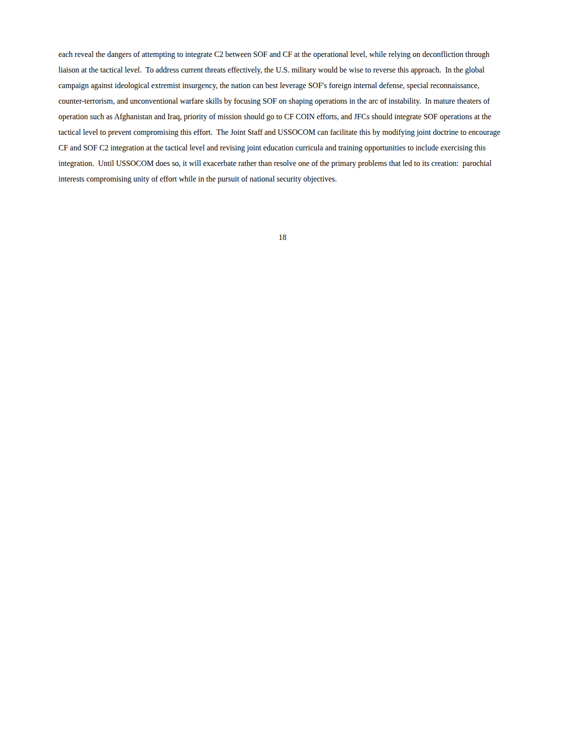each reveal the dangers of attempting to integrate C2 between SOF and CF at the operational level, while relying on deconfliction through liaison at the tactical level. To address current threats effectively, the U.S. military would be wise to reverse this approach. In the global campaign against ideological extremist insurgency, the nation can best leverage SOF's foreign internal defense, special reconnaissance, counter-terrorism, and unconventional warfare skills by focusing SOF on shaping operations in the arc of instability. In mature theaters of operation such as Afghanistan and Iraq, priority of mission should go to CF COIN efforts, and JFCs should integrate SOF operations at the tactical level to prevent compromising this effort. The Joint Staff and USSOCOM can facilitate this by modifying joint doctrine to encourage CF and SOF C2 integration at the tactical level and revising joint education curricula and training opportunities to include exercising this integration. Until USSOCOM does so, it will exacerbate rather than resolve one of the primary problems that led to its creation: parochial interests compromising unity of effort while in the pursuit of national security objectives.
18